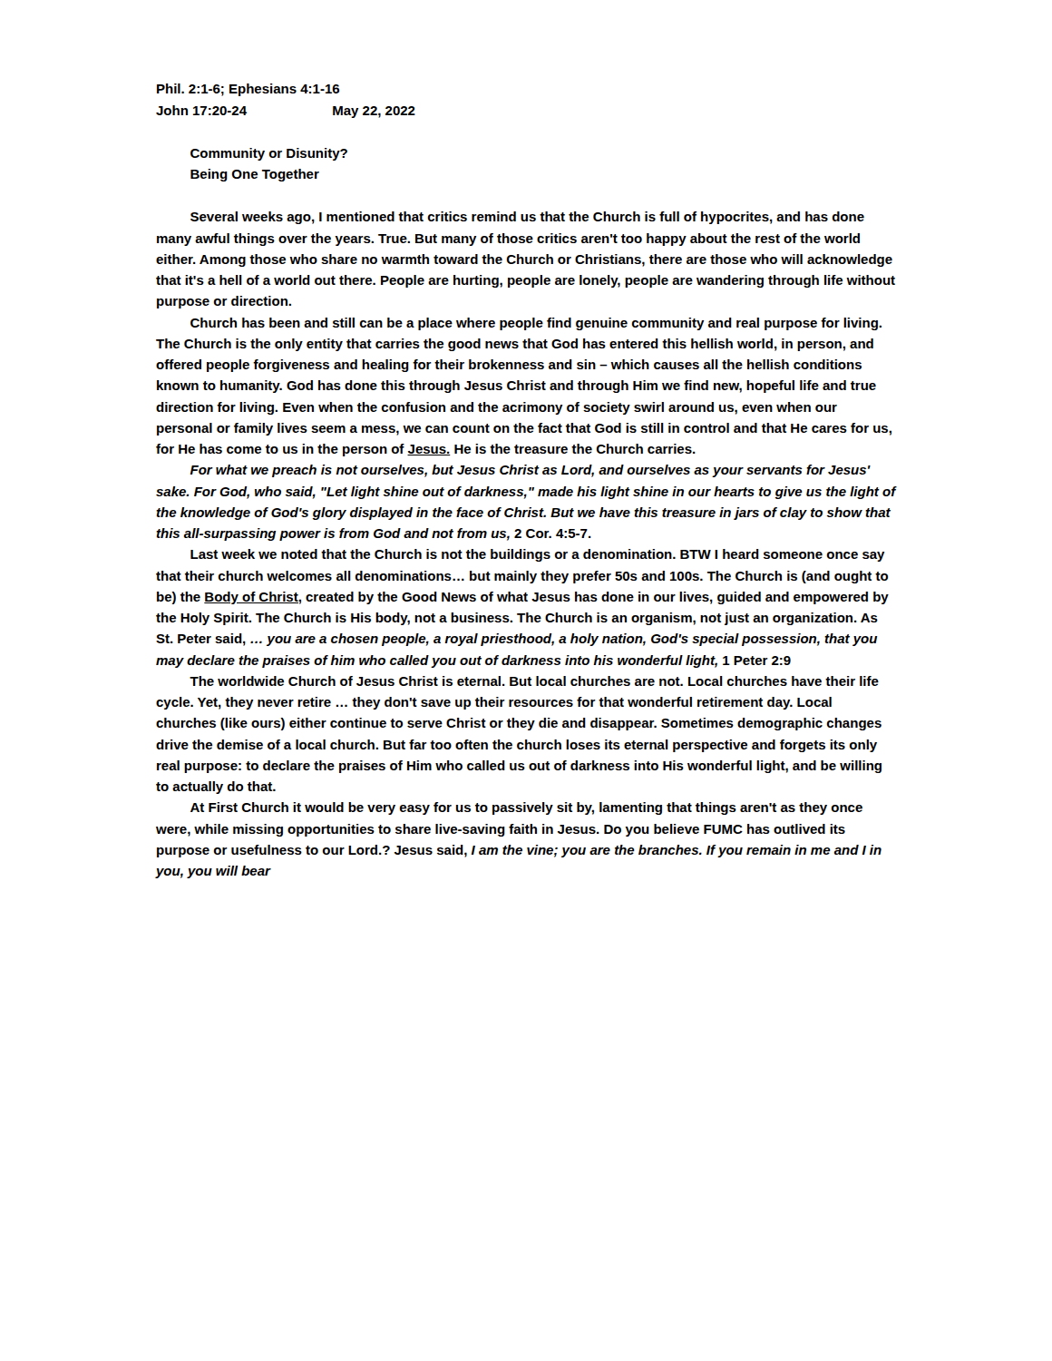Phil. 2:1-6; Ephesians 4:1-16
John 17:20-24 May 22, 2022
Community or Disunity?
Being One Together
Several weeks ago, I mentioned that critics remind us that the Church is full of hypocrites, and has done many awful things over the years. True. But many of those critics aren't too happy about the rest of the world either. Among those who share no warmth toward the Church or Christians, there are those who will acknowledge that it's a hell of a world out there. People are hurting, people are lonely, people are wandering through life without purpose or direction.
Church has been and still can be a place where people find genuine community and real purpose for living. The Church is the only entity that carries the good news that God has entered this hellish world, in person, and offered people forgiveness and healing for their brokenness and sin – which causes all the hellish conditions known to humanity. God has done this through Jesus Christ and through Him we find new, hopeful life and true direction for living. Even when the confusion and the acrimony of society swirl around us, even when our personal or family lives seem a mess, we can count on the fact that God is still in control and that He cares for us, for He has come to us in the person of Jesus. He is the treasure the Church carries.
For what we preach is not ourselves, but Jesus Christ as Lord, and ourselves as your servants for Jesus' sake. For God, who said, "Let light shine out of darkness," made his light shine in our hearts to give us the light of the knowledge of God's glory displayed in the face of Christ. But we have this treasure in jars of clay to show that this all-surpassing power is from God and not from us, 2 Cor. 4:5-7.
Last week we noted that the Church is not the buildings or a denomination. BTW I heard someone once say that their church welcomes all denominations… but mainly they prefer 50s and 100s. The Church is (and ought to be) the Body of Christ, created by the Good News of what Jesus has done in our lives, guided and empowered by the Holy Spirit. The Church is His body, not a business. The Church is an organism, not just an organization. As St. Peter said, … you are a chosen people, a royal priesthood, a holy nation, God's special possession, that you may declare the praises of him who called you out of darkness into his wonderful light, 1 Peter 2:9
The worldwide Church of Jesus Christ is eternal. But local churches are not. Local churches have their life cycle. Yet, they never retire … they don't save up their resources for that wonderful retirement day. Local churches (like ours) either continue to serve Christ or they die and disappear. Sometimes demographic changes drive the demise of a local church. But far too often the church loses its eternal perspective and forgets its only real purpose: to declare the praises of Him who called us out of darkness into His wonderful light, and be willing to actually do that.
At First Church it would be very easy for us to passively sit by, lamenting that things aren't as they once were, while missing opportunities to share live-saving faith in Jesus. Do you believe FUMC has outlived its purpose or usefulness to our Lord.? Jesus said, I am the vine; you are the branches. If you remain in me and I in you, you will bear